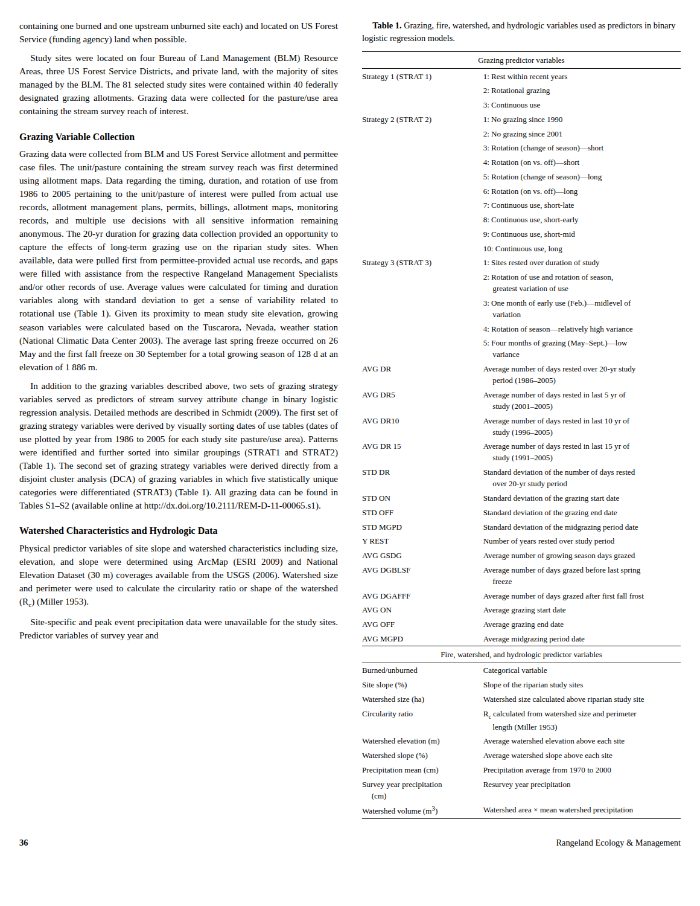containing one burned and one upstream unburned site each) and located on US Forest Service (funding agency) land when possible.
Study sites were located on four Bureau of Land Management (BLM) Resource Areas, three US Forest Service Districts, and private land, with the majority of sites managed by the BLM. The 81 selected study sites were contained within 40 federally designated grazing allotments. Grazing data were collected for the pasture/use area containing the stream survey reach of interest.
Grazing Variable Collection
Grazing data were collected from BLM and US Forest Service allotment and permittee case files. The unit/pasture containing the stream survey reach was first determined using allotment maps. Data regarding the timing, duration, and rotation of use from 1986 to 2005 pertaining to the unit/pasture of interest were pulled from actual use records, allotment management plans, permits, billings, allotment maps, monitoring records, and multiple use decisions with all sensitive information remaining anonymous. The 20-yr duration for grazing data collection provided an opportunity to capture the effects of long-term grazing use on the riparian study sites. When available, data were pulled first from permittee-provided actual use records, and gaps were filled with assistance from the respective Rangeland Management Specialists and/or other records of use. Average values were calculated for timing and duration variables along with standard deviation to get a sense of variability related to rotational use (Table 1). Given its proximity to mean study site elevation, growing season variables were calculated based on the Tuscarora, Nevada, weather station (National Climatic Data Center 2003). The average last spring freeze occurred on 26 May and the first fall freeze on 30 September for a total growing season of 128 d at an elevation of 1 886 m.
In addition to the grazing variables described above, two sets of grazing strategy variables served as predictors of stream survey attribute change in binary logistic regression analysis. Detailed methods are described in Schmidt (2009). The first set of grazing strategy variables were derived by visually sorting dates of use tables (dates of use plotted by year from 1986 to 2005 for each study site pasture/use area). Patterns were identified and further sorted into similar groupings (STRAT1 and STRAT2) (Table 1). The second set of grazing strategy variables were derived directly from a disjoint cluster analysis (DCA) of grazing variables in which five statistically unique categories were differentiated (STRAT3) (Table 1). All grazing data can be found in Tables S1–S2 (available online at http://dx.doi.org/10.2111/REM-D-11-00065.s1).
Watershed Characteristics and Hydrologic Data
Physical predictor variables of site slope and watershed characteristics including size, elevation, and slope were determined using ArcMap (ESRI 2009) and National Elevation Dataset (30 m) coverages available from the USGS (2006). Watershed size and perimeter were used to calculate the circularity ratio or shape of the watershed (Rc) (Miller 1953).
Site-specific and peak event precipitation data were unavailable for the study sites. Predictor variables of survey year and
Table 1. Grazing, fire, watershed, and hydrologic variables used as predictors in binary logistic regression models.
| Grazing predictor variables |
| Strategy 1 (STRAT 1) | 1: Rest within recent years |
| | 2: Rotational grazing |
| | 3: Continuous use |
| Strategy 2 (STRAT 2) | 1: No grazing since 1990 |
| | 2: No grazing since 2001 |
| | 3: Rotation (change of season)—short |
| | 4: Rotation (on vs. off)—short |
| | 5: Rotation (change of season)—long |
| | 6: Rotation (on vs. off)—long |
| | 7: Continuous use, short-late |
| | 8: Continuous use, short-early |
| | 9: Continuous use, short-mid |
| | 10: Continuous use, long |
| Strategy 3 (STRAT 3) | 1: Sites rested over duration of study |
| | 2: Rotation of use and rotation of season, greatest variation of use |
| | 3: One month of early use (Feb.)—midlevel of variation |
| | 4: Rotation of season—relatively high variance |
| | 5: Four months of grazing (May–Sept.)—low variance |
| AVG DR | Average number of days rested over 20-yr study period (1986–2005) |
| AVG DR5 | Average number of days rested in last 5 yr of study (2001–2005) |
| AVG DR10 | Average number of days rested in last 10 yr of study (1996–2005) |
| AVG DR 15 | Average number of days rested in last 15 yr of study (1991–2005) |
| STD DR | Standard deviation of the number of days rested over 20-yr study period |
| STD ON | Standard deviation of the grazing start date |
| STD OFF | Standard deviation of the grazing end date |
| STD MGPD | Standard deviation of the midgrazing period date |
| Y REST | Number of years rested over study period |
| AVG GSDG | Average number of growing season days grazed |
| AVG DGBLSF | Average number of days grazed before last spring freeze |
| AVG DGAFFF | Average number of days grazed after first fall frost |
| AVG ON | Average grazing start date |
| AVG OFF | Average grazing end date |
| AVG MGPD | Average midgrazing period date |
| Fire, watershed, and hydrologic predictor variables |
| Burned/unburned | Categorical variable |
| Site slope (%) | Slope of the riparian study sites |
| Watershed size (ha) | Watershed size calculated above riparian study site |
| Circularity ratio | R c calculated from watershed size and perimeter length (Miller 1953) |
| Watershed elevation (m) | Average watershed elevation above each site |
| Watershed slope (%) | Average watershed slope above each site |
| Precipitation mean (cm) | Precipitation average from 1970 to 2000 |
| Survey year precipitation (cm) | Resurvey year precipitation |
| Watershed volume (m 3 ) | Watershed area × mean watershed precipitation |
36
Rangeland Ecology & Management